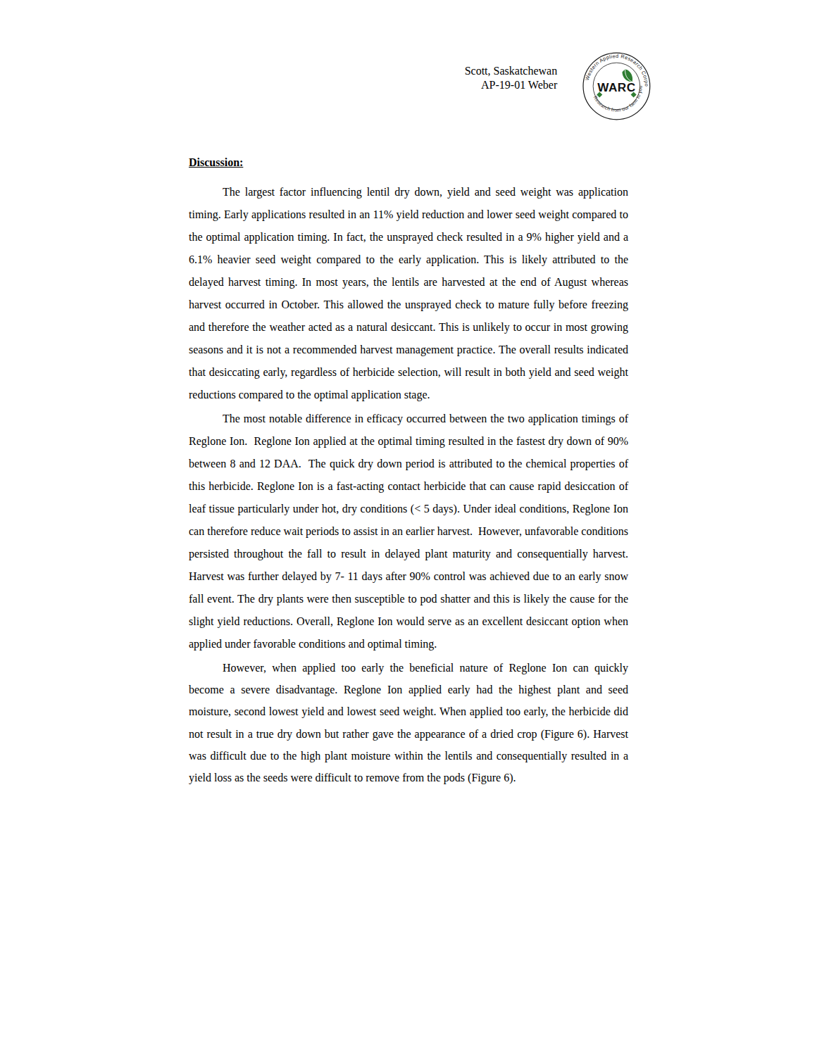Scott, Saskatchewan
AP-19-01 Weber
Western Applied Research Corporation Research from our farm to yours WARC
Discussion:
The largest factor influencing lentil dry down, yield and seed weight was application timing. Early applications resulted in an 11% yield reduction and lower seed weight compared to the optimal application timing. In fact, the unsprayed check resulted in a 9% higher yield and a 6.1% heavier seed weight compared to the early application. This is likely attributed to the delayed harvest timing. In most years, the lentils are harvested at the end of August whereas harvest occurred in October. This allowed the unsprayed check to mature fully before freezing and therefore the weather acted as a natural desiccant. This is unlikely to occur in most growing seasons and it is not a recommended harvest management practice. The overall results indicated that desiccating early, regardless of herbicide selection, will result in both yield and seed weight reductions compared to the optimal application stage.
The most notable difference in efficacy occurred between the two application timings of Reglone Ion. Reglone Ion applied at the optimal timing resulted in the fastest dry down of 90% between 8 and 12 DAA. The quick dry down period is attributed to the chemical properties of this herbicide. Reglone Ion is a fast-acting contact herbicide that can cause rapid desiccation of leaf tissue particularly under hot, dry conditions (< 5 days). Under ideal conditions, Reglone Ion can therefore reduce wait periods to assist in an earlier harvest. However, unfavorable conditions persisted throughout the fall to result in delayed plant maturity and consequentially harvest. Harvest was further delayed by 7- 11 days after 90% control was achieved due to an early snow fall event. The dry plants were then susceptible to pod shatter and this is likely the cause for the slight yield reductions. Overall, Reglone Ion would serve as an excellent desiccant option when applied under favorable conditions and optimal timing.
However, when applied too early the beneficial nature of Reglone Ion can quickly become a severe disadvantage. Reglone Ion applied early had the highest plant and seed moisture, second lowest yield and lowest seed weight. When applied too early, the herbicide did not result in a true dry down but rather gave the appearance of a dried crop (Figure 6). Harvest was difficult due to the high plant moisture within the lentils and consequentially resulted in a yield loss as the seeds were difficult to remove from the pods (Figure 6).